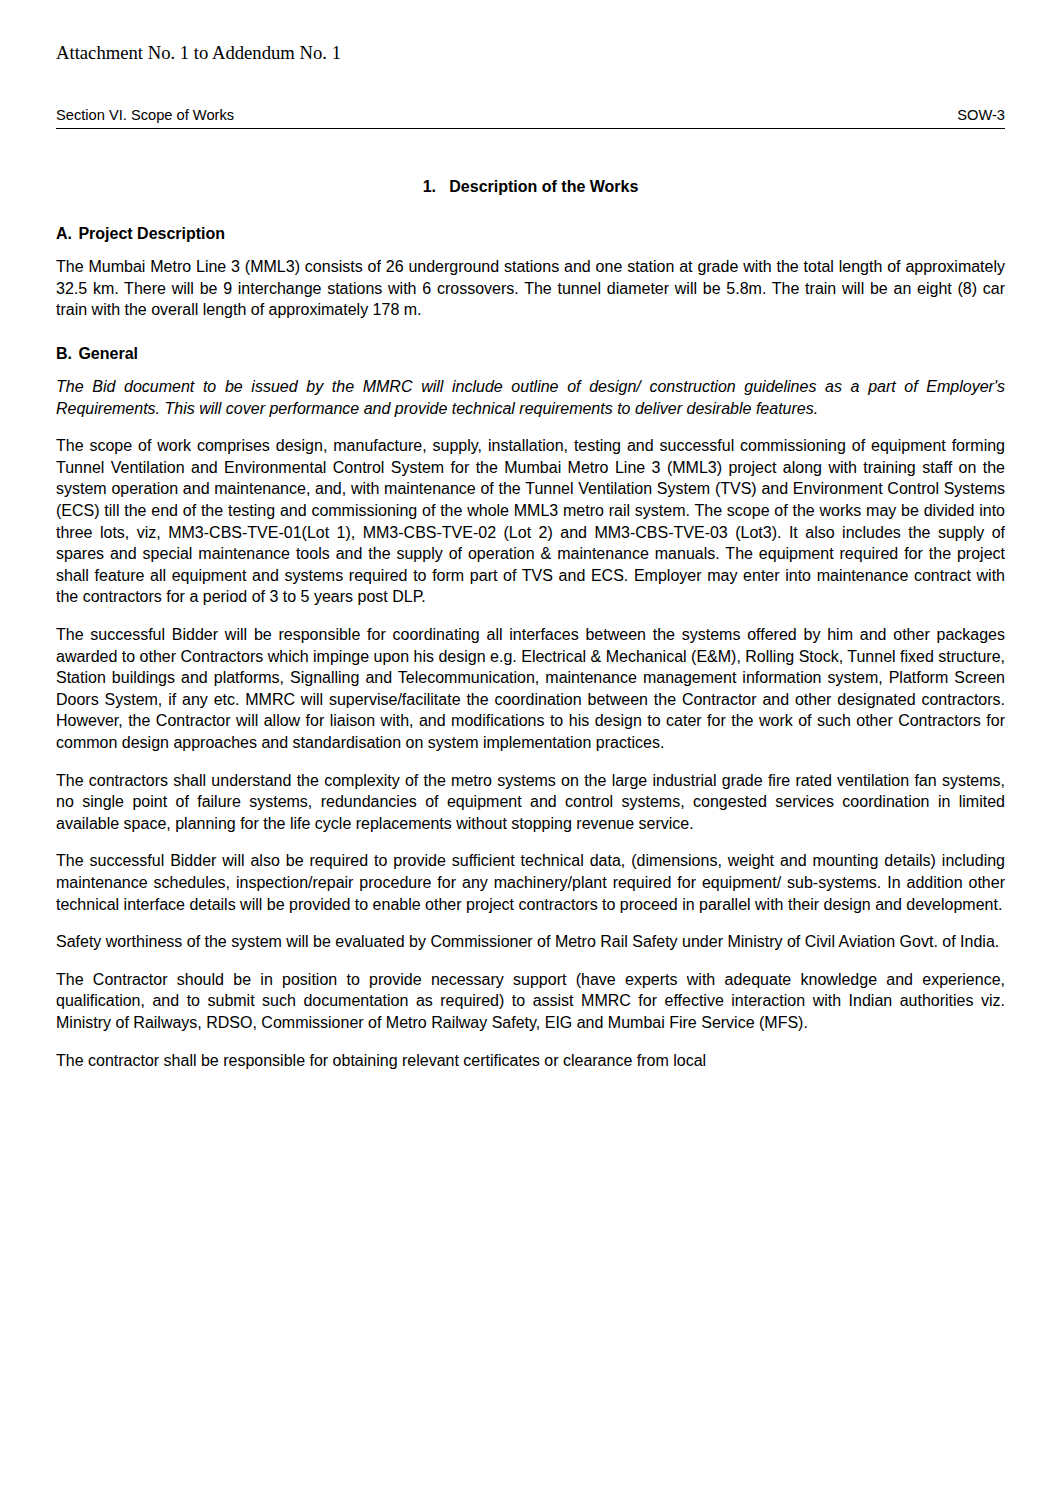Attachment No. 1 to Addendum No. 1
Section VI. Scope of Works SOW-3
1. Description of the Works
A. Project Description
The Mumbai Metro Line 3 (MML3) consists of 26 underground stations and one station at grade with the total length of approximately 32.5 km. There will be 9 interchange stations with 6 crossovers. The tunnel diameter will be 5.8m. The train will be an eight (8) car train with the overall length of approximately 178 m.
B. General
The Bid document to be issued by the MMRC will include outline of design/ construction guidelines as a part of Employer's Requirements. This will cover performance and provide technical requirements to deliver desirable features.
The scope of work comprises design, manufacture, supply, installation, testing and successful commissioning of equipment forming Tunnel Ventilation and Environmental Control System for the Mumbai Metro Line 3 (MML3) project along with training staff on the system operation and maintenance, and, with maintenance of the Tunnel Ventilation System (TVS) and Environment Control Systems (ECS) till the end of the testing and commissioning of the whole MML3 metro rail system. The scope of the works may be divided into three lots, viz, MM3-CBS-TVE-01(Lot 1), MM3-CBS-TVE-02 (Lot 2) and MM3-CBS-TVE-03 (Lot3). It also includes the supply of spares and special maintenance tools and the supply of operation & maintenance manuals. The equipment required for the project shall feature all equipment and systems required to form part of TVS and ECS. Employer may enter into maintenance contract with the contractors for a period of 3 to 5 years post DLP.
The successful Bidder will be responsible for coordinating all interfaces between the systems offered by him and other packages awarded to other Contractors which impinge upon his design e.g. Electrical & Mechanical (E&M), Rolling Stock, Tunnel fixed structure, Station buildings and platforms, Signalling and Telecommunication, maintenance management information system, Platform Screen Doors System, if any etc. MMRC will supervise/facilitate the coordination between the Contractor and other designated contractors. However, the Contractor will allow for liaison with, and modifications to his design to cater for the work of such other Contractors for common design approaches and standardisation on system implementation practices.
The contractors shall understand the complexity of the metro systems on the large industrial grade fire rated ventilation fan systems, no single point of failure systems, redundancies of equipment and control systems, congested services coordination in limited available space, planning for the life cycle replacements without stopping revenue service.
The successful Bidder will also be required to provide sufficient technical data, (dimensions, weight and mounting details) including maintenance schedules, inspection/repair procedure for any machinery/plant required for equipment/ sub-systems. In addition other technical interface details will be provided to enable other project contractors to proceed in parallel with their design and development.
Safety worthiness of the system will be evaluated by Commissioner of Metro Rail Safety under Ministry of Civil Aviation Govt. of India.
The Contractor should be in position to provide necessary support (have experts with adequate knowledge and experience, qualification, and to submit such documentation as required) to assist MMRC for effective interaction with Indian authorities viz. Ministry of Railways, RDSO, Commissioner of Metro Railway Safety, EIG and Mumbai Fire Service (MFS).
The contractor shall be responsible for obtaining relevant certificates or clearance from local